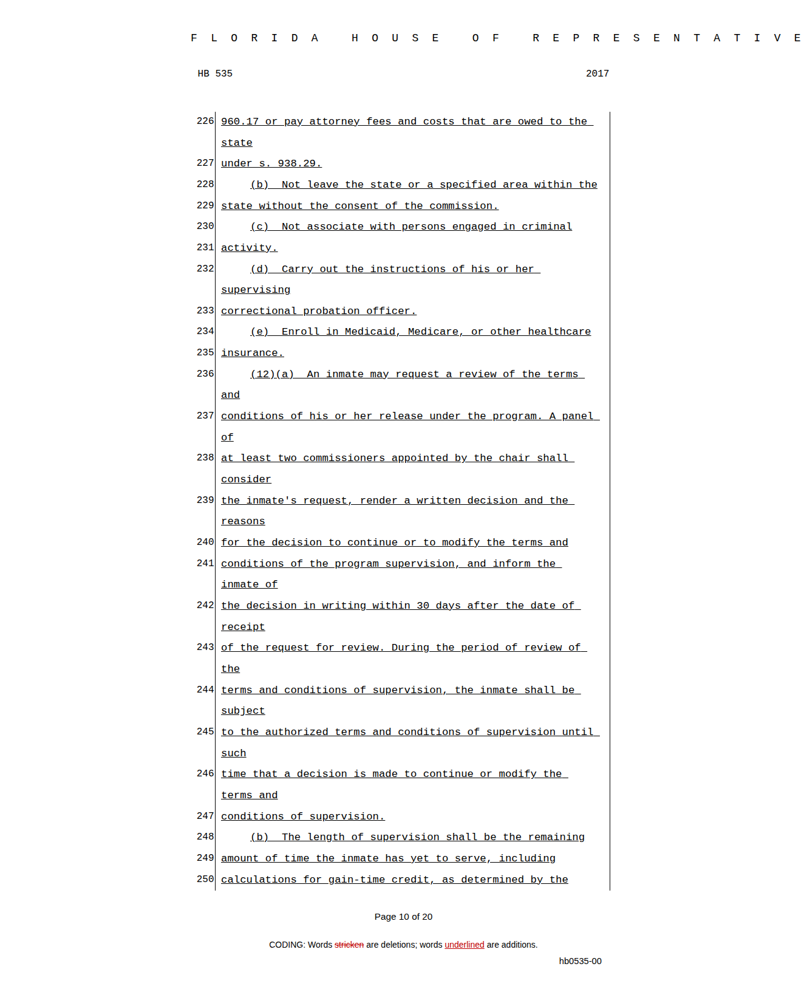F L O R I D A H O U S E O F R E P R E S E N T A T I V E S
HB 535 2017
960.17 or pay attorney fees and costs that are owed to the state
under s. 938.29.
(b) Not leave the state or a specified area within the
state without the consent of the commission.
(c) Not associate with persons engaged in criminal
activity.
(d) Carry out the instructions of his or her supervising
correctional probation officer.
(e) Enroll in Medicaid, Medicare, or other healthcare
insurance.
(12)(a) An inmate may request a review of the terms and
conditions of his or her release under the program. A panel of
at least two commissioners appointed by the chair shall consider
the inmate's request, render a written decision and the reasons
for the decision to continue or to modify the terms and
conditions of the program supervision, and inform the inmate of
the decision in writing within 30 days after the date of receipt
of the request for review. During the period of review of the
terms and conditions of supervision, the inmate shall be subject
to the authorized terms and conditions of supervision until such
time that a decision is made to continue or modify the terms and
conditions of supervision.
(b) The length of supervision shall be the remaining
amount of time the inmate has yet to serve, including
calculations for gain-time credit, as determined by the
Page 10 of 20
CODING: Words stricken are deletions; words underlined are additions.
hb0535-00